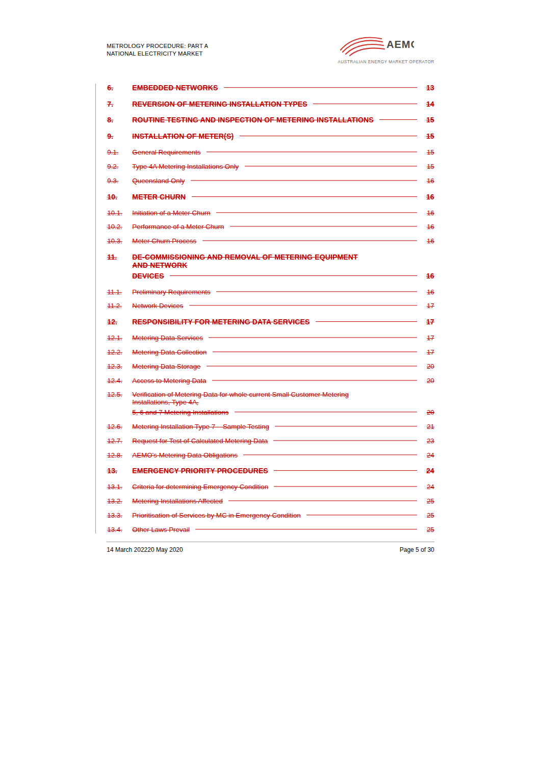Metrology Procedure: Part A
National Electricity Market
AEMO
Australian Energy Market Operator
6. EMBEDDED NETWORKS 13
7. REVERSION OF METERING INSTALLATION TYPES 14
8. ROUTINE TESTING AND INSPECTION OF METERING INSTALLATIONS 15
9. INSTALLATION OF METER(S) 15
9.1. General Requirements 15
9.2. Type 4A Metering Installations Only 15
9.3. Queensland Only 16
10. METER CHURN 16
10.1. Initiation of a Meter Churn 16
10.2. Performance of a Meter Churn 16
10.3. Meter Churn Process 16
11. DE-COMMISSIONING AND REMOVAL OF METERING EQUIPMENT AND NETWORK DEVICES 16
11.1. Preliminary Requirements 16
11.2. Network Devices 17
12. RESPONSIBILITY FOR METERING DATA SERVICES 17
12.1. Metering Data Services 17
12.2. Metering Data Collection 17
12.3. Metering Data Storage 20
12.4. Access to Metering Data 20
12.5. Verification of Metering Data for whole current Small Customer Metering Installations, Type 4A, 5, 6 and 7 Metering Installations 20
12.6. Metering Installation Type 7 – Sample Testing 21
12.7. Request for Test of Calculated Metering Data 23
12.8. AEMO’s Metering Data Obligations 24
13. EMERGENCY PRIORITY PROCEDURES 24
13.1. Criteria for determining Emergency Condition 24
13.2. Metering Installations Affected 25
13.3. Prioritisation of Services by MC in Emergency Condition 25
13.4. Other Laws Prevail 25
14 March 202220 May 2020 Page 5 of 30